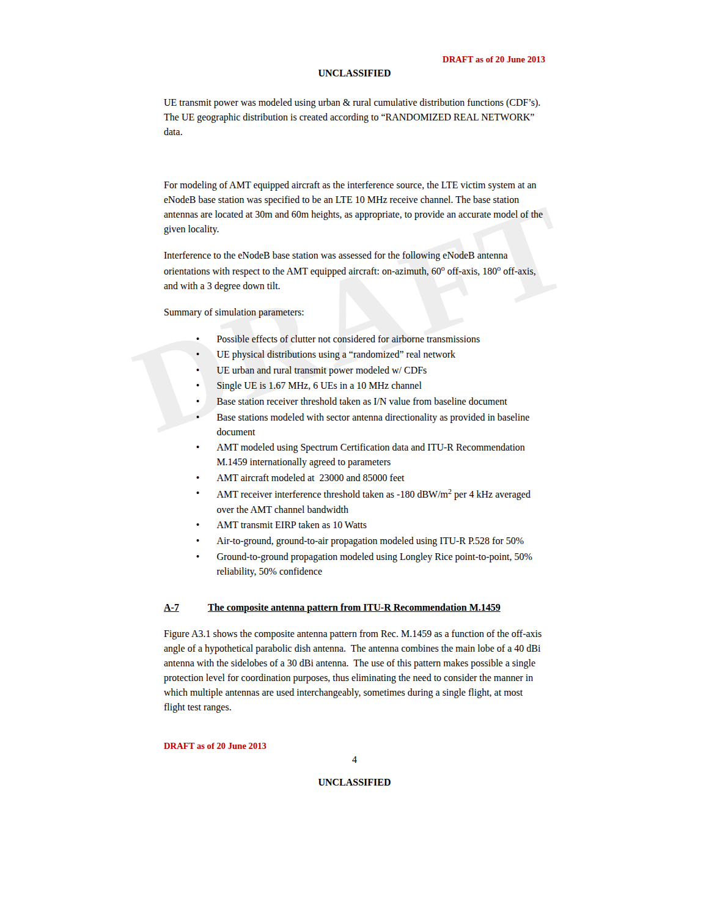DRAFT
DRAFT as of 20 June 2013
UNCLASSIFIED
UE transmit power was modeled using urban & rural cumulative distribution functions (CDF’s). The UE geographic distribution is created according to “RANDOMIZED REAL NETWORK” data.
For modeling of AMT equipped aircraft as the interference source, the LTE victim system at an eNodeB base station was specified to be an LTE 10 MHz receive channel. The base station antennas are located at 30m and 60m heights, as appropriate, to provide an accurate model of the given locality.
Interference to the eNodeB base station was assessed for the following eNodeB antenna orientations with respect to the AMT equipped aircraft: on-azimuth, 60o off-axis, 180o off-axis, and with a 3 degree down tilt.
Summary of simulation parameters:
Possible effects of clutter not considered for airborne transmissions
UE physical distributions using a “randomized” real network
UE urban and rural transmit power modeled w/ CDFs
Single UE is 1.67 MHz, 6 UEs in a 10 MHz channel
Base station receiver threshold taken as I/N value from baseline document
Base stations modeled with sector antenna directionality as provided in baseline document
AMT modeled using Spectrum Certification data and ITU-R Recommendation M.1459 internationally agreed to parameters
AMT aircraft modeled at 23000 and 85000 feet
AMT receiver interference threshold taken as -180 dBW/m2 per 4 kHz averaged over the AMT channel bandwidth
AMT transmit EIRP taken as 10 Watts
Air-to-ground, ground-to-air propagation modeled using ITU-R P.528 for 50%
Ground-to-ground propagation modeled using Longley Rice point-to-point, 50% reliability, 50% confidence
A-7 The composite antenna pattern from ITU-R Recommendation M.1459
Figure A3.1 shows the composite antenna pattern from Rec. M.1459 as a function of the off-axis angle of a hypothetical parabolic dish antenna. The antenna combines the main lobe of a 40 dBi antenna with the sidelobes of a 30 dBi antenna. The use of this pattern makes possible a single protection level for coordination purposes, thus eliminating the need to consider the manner in which multiple antennas are used interchangeably, sometimes during a single flight, at most flight test ranges.
DRAFT as of 20 June 2013
4
UNCLASSIFIED